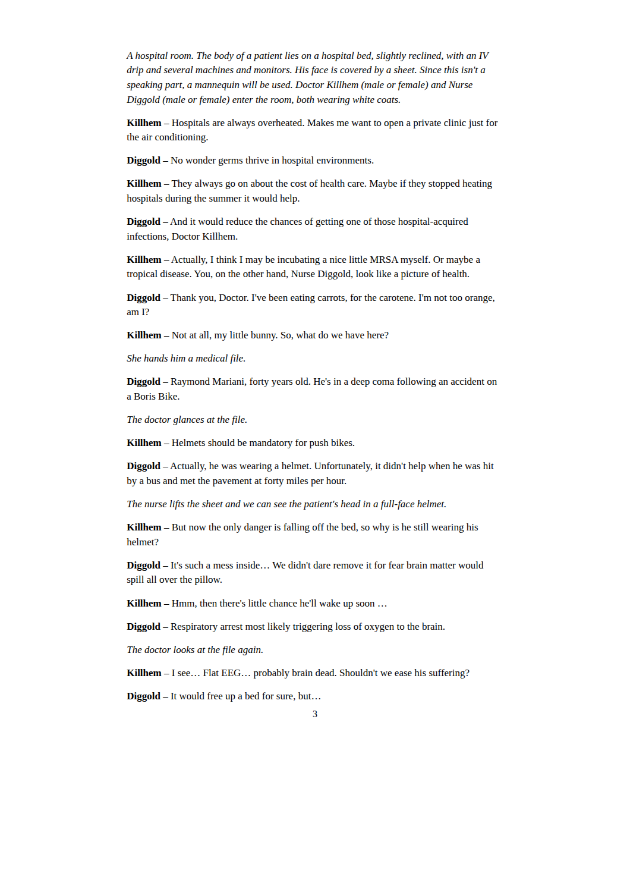A hospital room. The body of a patient lies on a hospital bed, slightly reclined, with an IV drip and several machines and monitors. His face is covered by a sheet. Since this isn't a speaking part, a mannequin will be used. Doctor Killhem (male or female) and Nurse Diggold (male or female) enter the room, both wearing white coats.
Killhem – Hospitals are always overheated. Makes me want to open a private clinic just for the air conditioning.
Diggold – No wonder germs thrive in hospital environments.
Killhem – They always go on about the cost of health care. Maybe if they stopped heating hospitals during the summer it would help.
Diggold – And it would reduce the chances of getting one of those hospital-acquired infections, Doctor Killhem.
Killhem – Actually, I think I may be incubating a nice little MRSA myself. Or maybe a tropical disease. You, on the other hand, Nurse Diggold, look like a picture of health.
Diggold – Thank you, Doctor. I've been eating carrots, for the carotene. I'm not too orange, am I?
Killhem – Not at all, my little bunny. So, what do we have here?
She hands him a medical file.
Diggold – Raymond Mariani, forty years old. He's in a deep coma following an accident on a Boris Bike.
The doctor glances at the file.
Killhem – Helmets should be mandatory for push bikes.
Diggold – Actually, he was wearing a helmet. Unfortunately, it didn't help when he was hit by a bus and met the pavement at forty miles per hour.
The nurse lifts the sheet and we can see the patient's head in a full-face helmet.
Killhem – But now the only danger is falling off the bed, so why is he still wearing his helmet?
Diggold – It's such a mess inside… We didn't dare remove it for fear brain matter would spill all over the pillow.
Killhem – Hmm, then there's little chance he'll wake up soon …
Diggold – Respiratory arrest most likely triggering loss of oxygen to the brain.
The doctor looks at the file again.
Killhem – I see… Flat EEG… probably brain dead. Shouldn't we ease his suffering?
Diggold – It would free up a bed for sure, but…
3